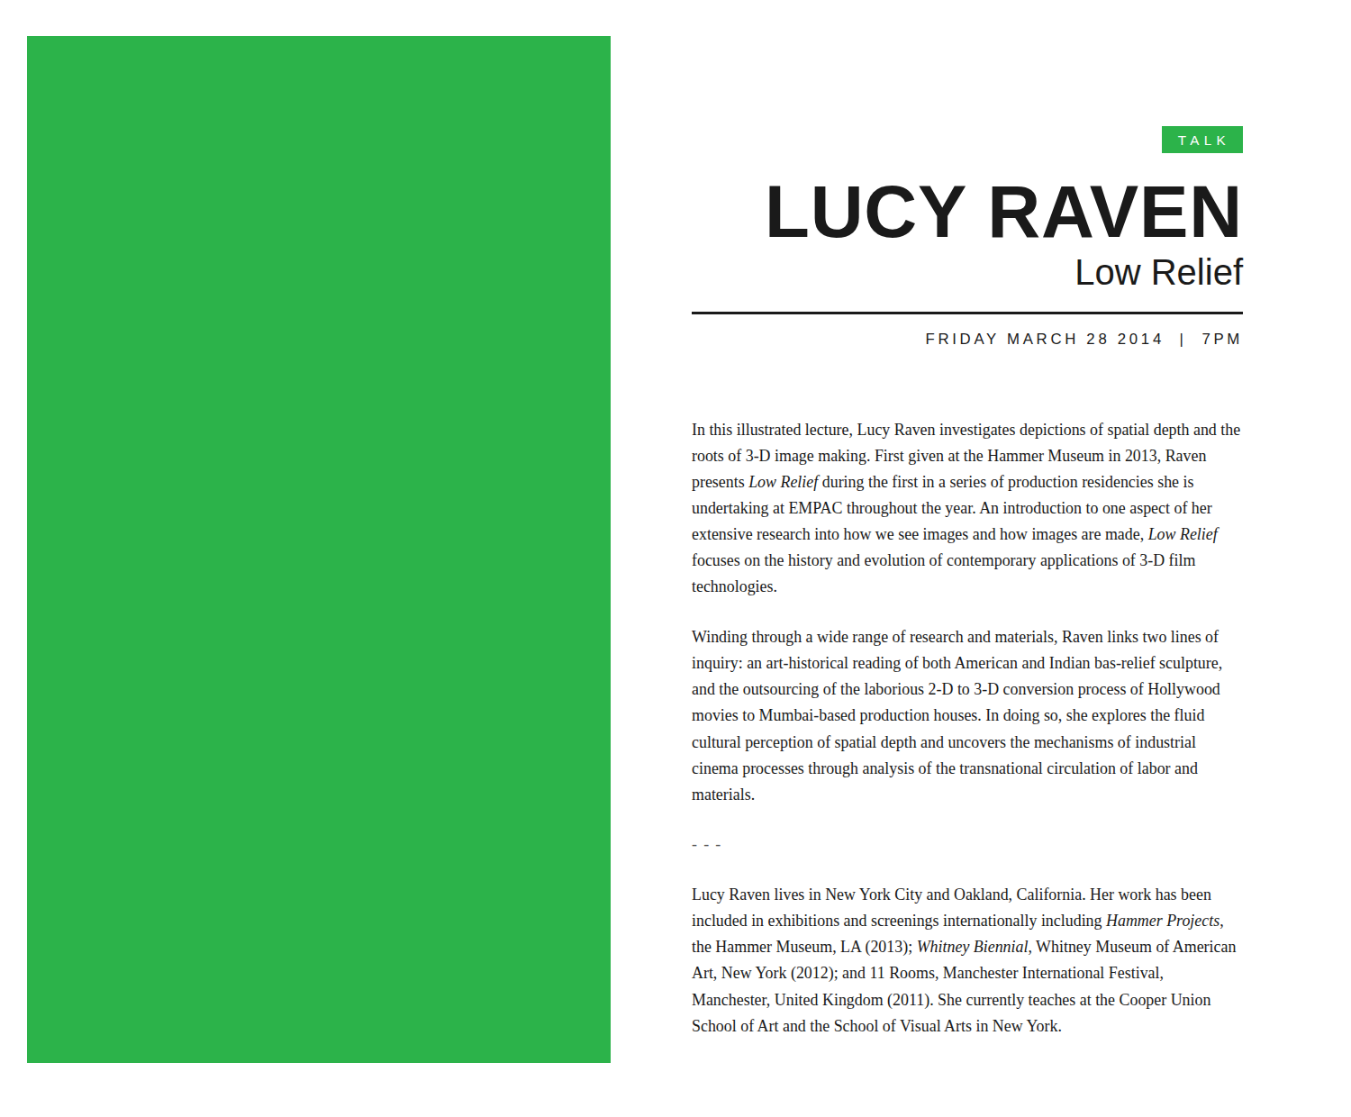Talk
Lucy Raven
Low Relief
Friday March 28 2014 | 7PM
In this illustrated lecture, Lucy Raven investigates depictions of spatial depth and the roots of 3-D image making. First given at the Hammer Museum in 2013, Raven presents Low Relief during the first in a series of production residencies she is undertaking at EMPAC throughout the year. An introduction to one aspect of her extensive research into how we see images and how images are made, Low Relief focuses on the history and evolution of contemporary applications of 3-D film technologies.
Winding through a wide range of research and materials, Raven links two lines of inquiry: an art-historical reading of both American and Indian bas-relief sculpture, and the outsourcing of the laborious 2-D to 3-D conversion process of Hollywood movies to Mumbai-based production houses. In doing so, she explores the fluid cultural perception of spatial depth and uncovers the mechanisms of industrial cinema processes through analysis of the transnational circulation of labor and materials.
---
Lucy Raven lives in New York City and Oakland, California. Her work has been included in exhibitions and screenings internationally including Hammer Projects, the Hammer Museum, LA (2013); Whitney Biennial, Whitney Museum of American Art, New York (2012); and 11 Rooms, Manchester International Festival, Manchester, United Kingdom (2011). She currently teaches at the Cooper Union School of Art and the School of Visual Arts in New York.